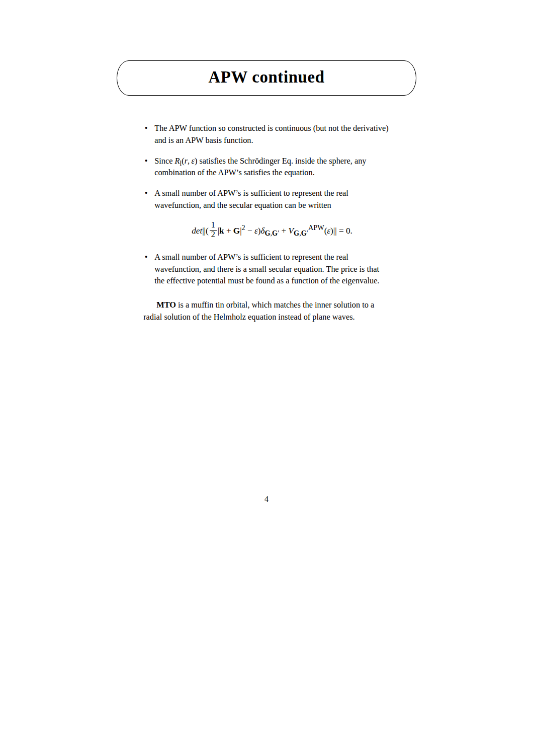APW continued
The APW function so constructed is continuous (but not the derivative) and is an APW basis function.
Since Rl(r, ε) satisfies the Schrödinger Eq. inside the sphere, any combination of the APW’s satisfies the equation.
A small number of APW’s is sufficient to represent the real wavefunction, and the secular equation can be written
det||(12|k + G|2 − ε)δG,G′ + VG,G′APW(ε)|| = 0.
A small number of APW’s is sufficient to represent the real wavefunction, and there is a small secular equation. The price is that the effective potential must be found as a function of the eigenvalue.
MTO is a muffin tin orbital, which matches the inner solution to a radial solution of the Helmholz equation instead of plane waves.
4